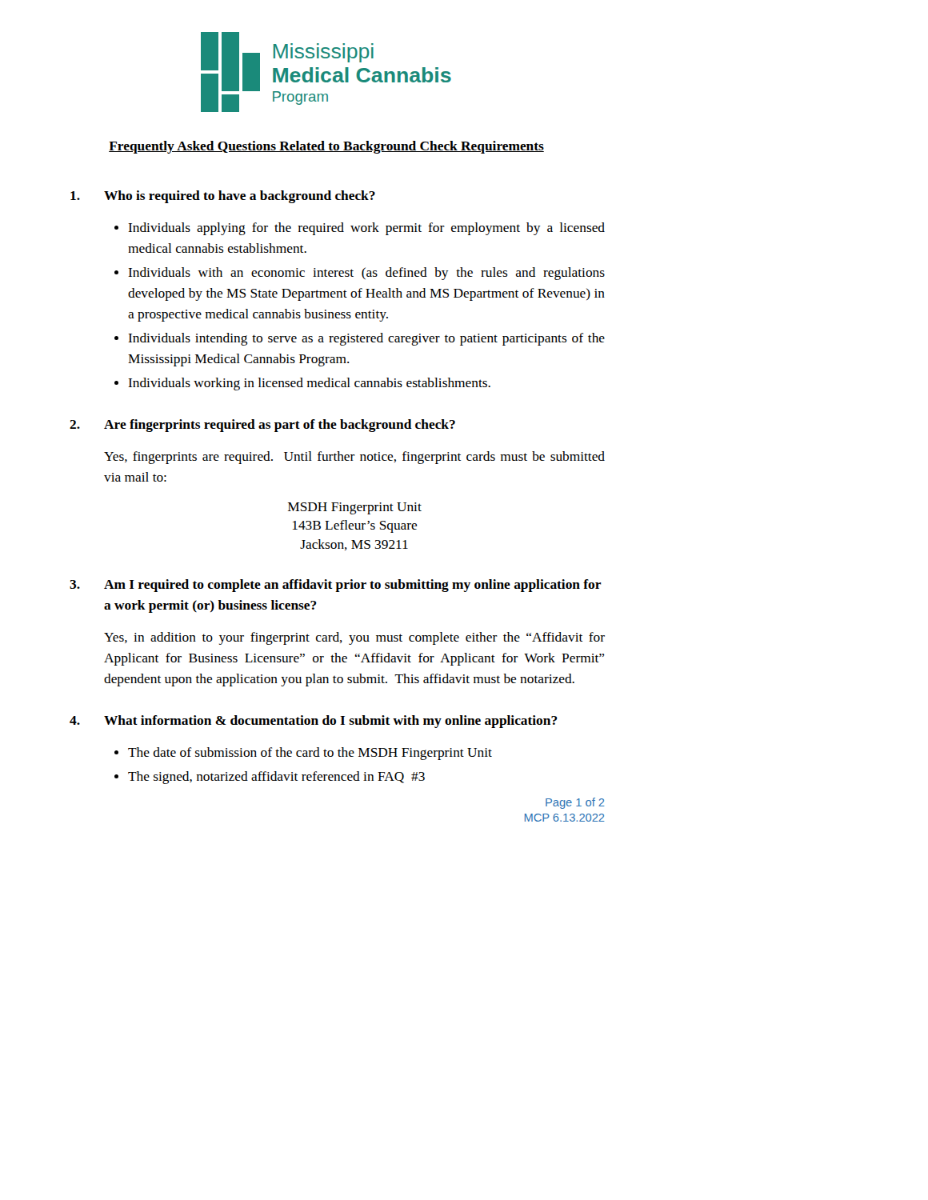Mississippi
Medical Cannabis
Program
Frequently Asked Questions Related to Background Check Requirements
Who is required to have a background check?
Individuals applying for the required work permit for employment by a licensed medical cannabis establishment.
Individuals with an economic interest (as defined by the rules and regulations developed by the MS State Department of Health and MS Department of Revenue) in a prospective medical cannabis business entity.
Individuals intending to serve as a registered caregiver to patient participants of the Mississippi Medical Cannabis Program.
Individuals working in licensed medical cannabis establishments.
Are fingerprints required as part of the background check?
Yes, fingerprints are required. Until further notice, fingerprint cards must be submitted via mail to:
MSDH Fingerprint Unit
143B Lefleur’s Square
Jackson, MS 39211
Am I required to complete an affidavit prior to submitting my online application for a work permit (or) business license?
Yes, in addition to your fingerprint card, you must complete either the “Affidavit for Applicant for Business Licensure” or the “Affidavit for Applicant for Work Permit” dependent upon the application you plan to submit. This affidavit must be notarized.
What information & documentation do I submit with my online application?
The date of submission of the card to the MSDH Fingerprint Unit
The signed, notarized affidavit referenced in FAQ #3
Page 1 of 2
MCP 6.13.2022